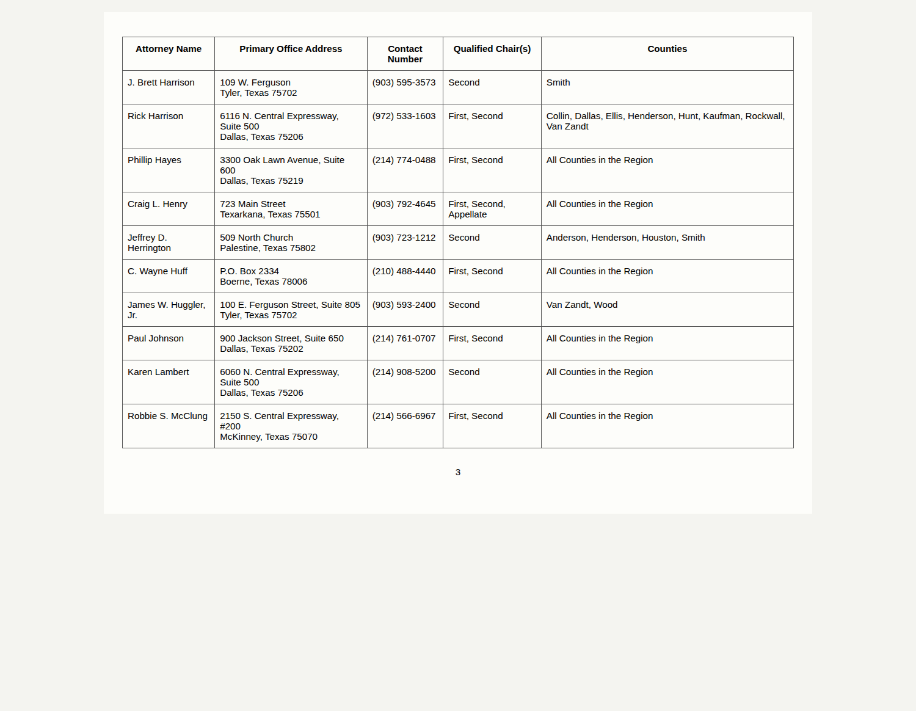| Attorney Name | Primary Office Address | Contact Number | Qualified Chair(s) | Counties |
| --- | --- | --- | --- | --- |
| J. Brett Harrison | 109 W. Ferguson Tyler, Texas 75702 | (903) 595-3573 | Second | Smith |
| Rick Harrison | 6116 N. Central Expressway, Suite 500 Dallas, Texas 75206 | (972) 533-1603 | First, Second | Collin, Dallas, Ellis, Henderson, Hunt, Kaufman, Rockwall, Van Zandt |
| Phillip Hayes | 3300 Oak Lawn Avenue, Suite 600 Dallas, Texas 75219 | (214) 774-0488 | First, Second | All Counties in the Region |
| Craig L. Henry | 723 Main Street Texarkana, Texas 75501 | (903) 792-4645 | First, Second, Appellate | All Counties in the Region |
| Jeffrey D. Herrington | 509 North Church Palestine, Texas 75802 | (903) 723-1212 | Second | Anderson, Henderson, Houston, Smith |
| C. Wayne Huff | P.O. Box 2334 Boerne, Texas 78006 | (210) 488-4440 | First, Second | All Counties in the Region |
| James W. Huggler, Jr. | 100 E. Ferguson Street, Suite 805 Tyler, Texas 75702 | (903) 593-2400 | Second | Van Zandt, Wood |
| Paul Johnson | 900 Jackson Street, Suite 650 Dallas, Texas 75202 | (214) 761-0707 | First, Second | All Counties in the Region |
| Karen Lambert | 6060 N. Central Expressway, Suite 500 Dallas, Texas 75206 | (214) 908-5200 | Second | All Counties in the Region |
| Robbie S. McClung | 2150 S. Central Expressway, #200 McKinney, Texas 75070 | (214) 566-6967 | First, Second | All Counties in the Region |
3